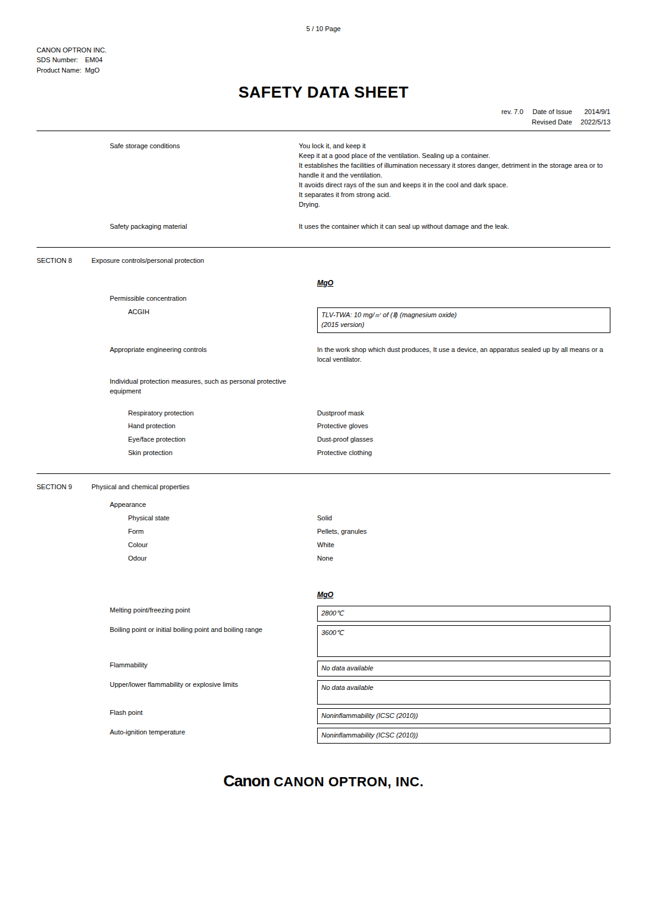5 / 10 Page
CANON OPTRON INC.
| SDS Number: | EM04 |
| Product Name: | MgO |
SAFETY DATA SHEET
| rev. 7.0 | Date of Issue | 2014/9/1 |
| | Revised Date | 2022/5/13 |
| Safe storage conditions | You lock it, and keep it Keep it at a good place of the ventilation. Sealing up a container. It establishes the facilities of illumination necessary it stores danger, detriment in the storage area or to handle it and the ventilation. It avoids direct rays of the sun and keeps it in the cool and dark space. It separates it from strong acid. Drying. |
| Safety packaging material | It uses the container which it can seal up without damage and the leak. |
SECTION 8 Exposure controls/personal protection
| | MgO |
| Permissible concentration | |
| ACGIH | TLV-TWA: 10 mg/㎥ of (Ⅱ) (magnesium oxide) (2015 version) |
| Appropriate engineering controls | In the work shop which dust produces, It use a device, an apparatus sealed up by all means or a local ventilator. |
| Individual protection measures, such as personal protective equipment | |
| Respiratory protection | Dustproof mask |
| Hand protection | Protective gloves |
| Eye/face protection | Dust-proof glasses |
| Skin protection | Protective clothing |
SECTION 9 Physical and chemical properties
| Appearance | |
| Physical state | Solid |
| Form | Pellets, granules |
| Colour | White |
| Odour | None |
| | MgO |
| Melting point/freezing point | 2800℃ |
| Boiling point or initial boiling point and boiling range | 3600℃ |
| Flammability | No data available |
| Upper/lower flammability or explosive limits | No data available |
| Flash point | Noninflammability (ICSC (2010)) |
| Auto-ignition temperature | Noninflammability (ICSC (2010)) |
Canon CANON OPTRON, INC.